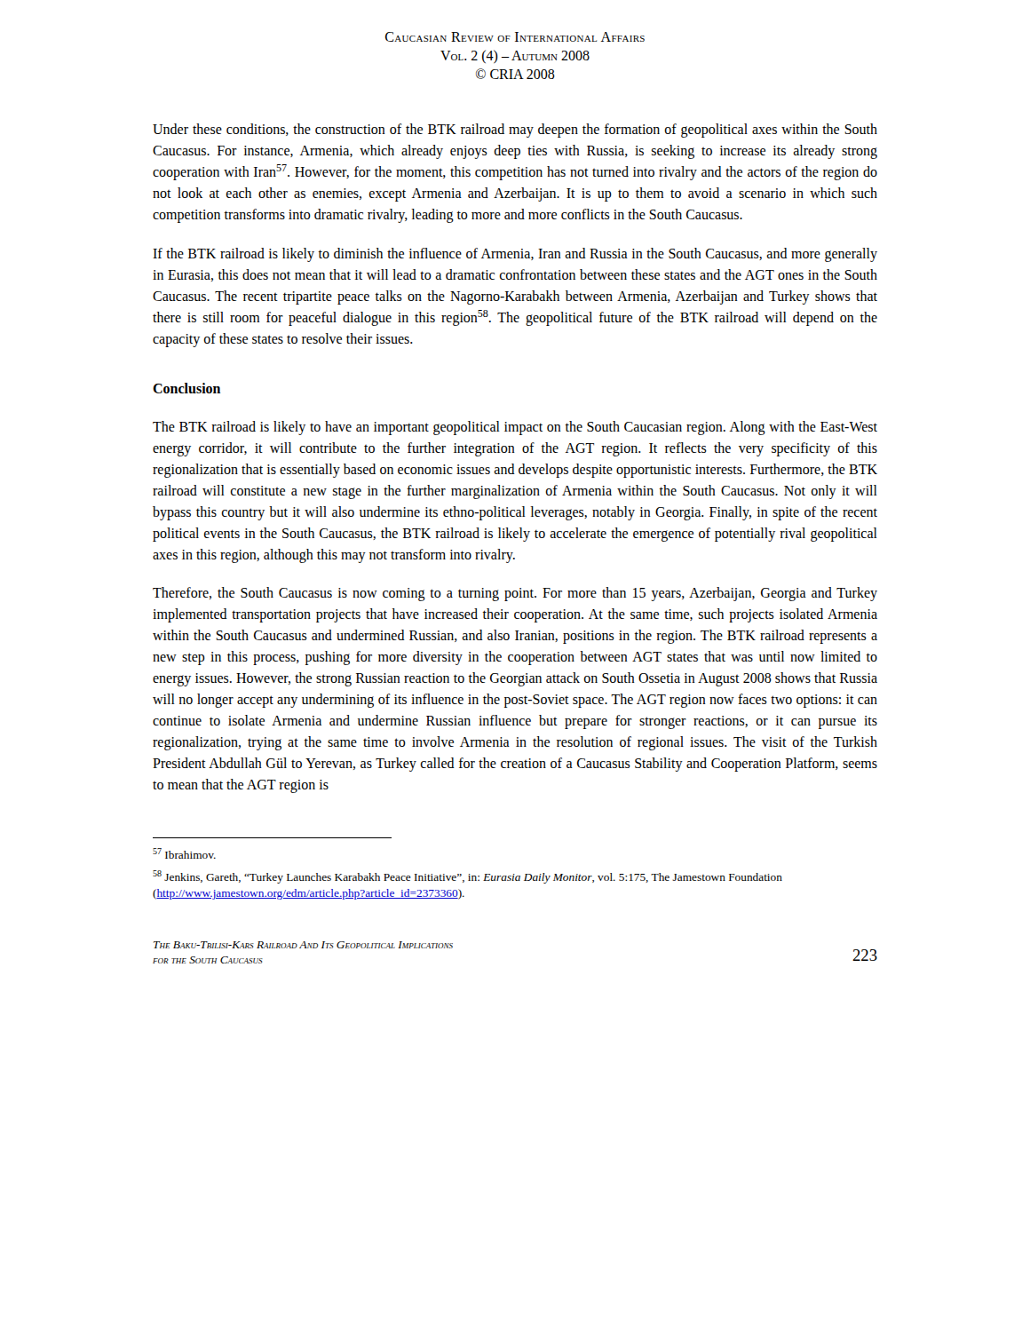Caucasian Review of International Affairs
Vol. 2 (4) – Autumn 2008
© CRIA 2008
Under these conditions, the construction of the BTK railroad may deepen the formation of geopolitical axes within the South Caucasus. For instance, Armenia, which already enjoys deep ties with Russia, is seeking to increase its already strong cooperation with Iran57. However, for the moment, this competition has not turned into rivalry and the actors of the region do not look at each other as enemies, except Armenia and Azerbaijan. It is up to them to avoid a scenario in which such competition transforms into dramatic rivalry, leading to more and more conflicts in the South Caucasus.
If the BTK railroad is likely to diminish the influence of Armenia, Iran and Russia in the South Caucasus, and more generally in Eurasia, this does not mean that it will lead to a dramatic confrontation between these states and the AGT ones in the South Caucasus. The recent tripartite peace talks on the Nagorno-Karabakh between Armenia, Azerbaijan and Turkey shows that there is still room for peaceful dialogue in this region58. The geopolitical future of the BTK railroad will depend on the capacity of these states to resolve their issues.
Conclusion
The BTK railroad is likely to have an important geopolitical impact on the South Caucasian region. Along with the East-West energy corridor, it will contribute to the further integration of the AGT region. It reflects the very specificity of this regionalization that is essentially based on economic issues and develops despite opportunistic interests. Furthermore, the BTK railroad will constitute a new stage in the further marginalization of Armenia within the South Caucasus. Not only it will bypass this country but it will also undermine its ethno-political leverages, notably in Georgia. Finally, in spite of the recent political events in the South Caucasus, the BTK railroad is likely to accelerate the emergence of potentially rival geopolitical axes in this region, although this may not transform into rivalry.
Therefore, the South Caucasus is now coming to a turning point. For more than 15 years, Azerbaijan, Georgia and Turkey implemented transportation projects that have increased their cooperation. At the same time, such projects isolated Armenia within the South Caucasus and undermined Russian, and also Iranian, positions in the region. The BTK railroad represents a new step in this process, pushing for more diversity in the cooperation between AGT states that was until now limited to energy issues. However, the strong Russian reaction to the Georgian attack on South Ossetia in August 2008 shows that Russia will no longer accept any undermining of its influence in the post-Soviet space. The AGT region now faces two options: it can continue to isolate Armenia and undermine Russian influence but prepare for stronger reactions, or it can pursue its regionalization, trying at the same time to involve Armenia in the resolution of regional issues. The visit of the Turkish President Abdullah Gül to Yerevan, as Turkey called for the creation of a Caucasus Stability and Cooperation Platform, seems to mean that the AGT region is
57 Ibrahimov.
58 Jenkins, Gareth, “Turkey Launches Karabakh Peace Initiative”, in: Eurasia Daily Monitor, vol. 5:175, The Jamestown Foundation (http://www.jamestown.org/edm/article.php?article_id=2373360).
The Baku-Tbilisi-Kars Railroad And Its Geopolitical Implications
for the South Caucasus
223